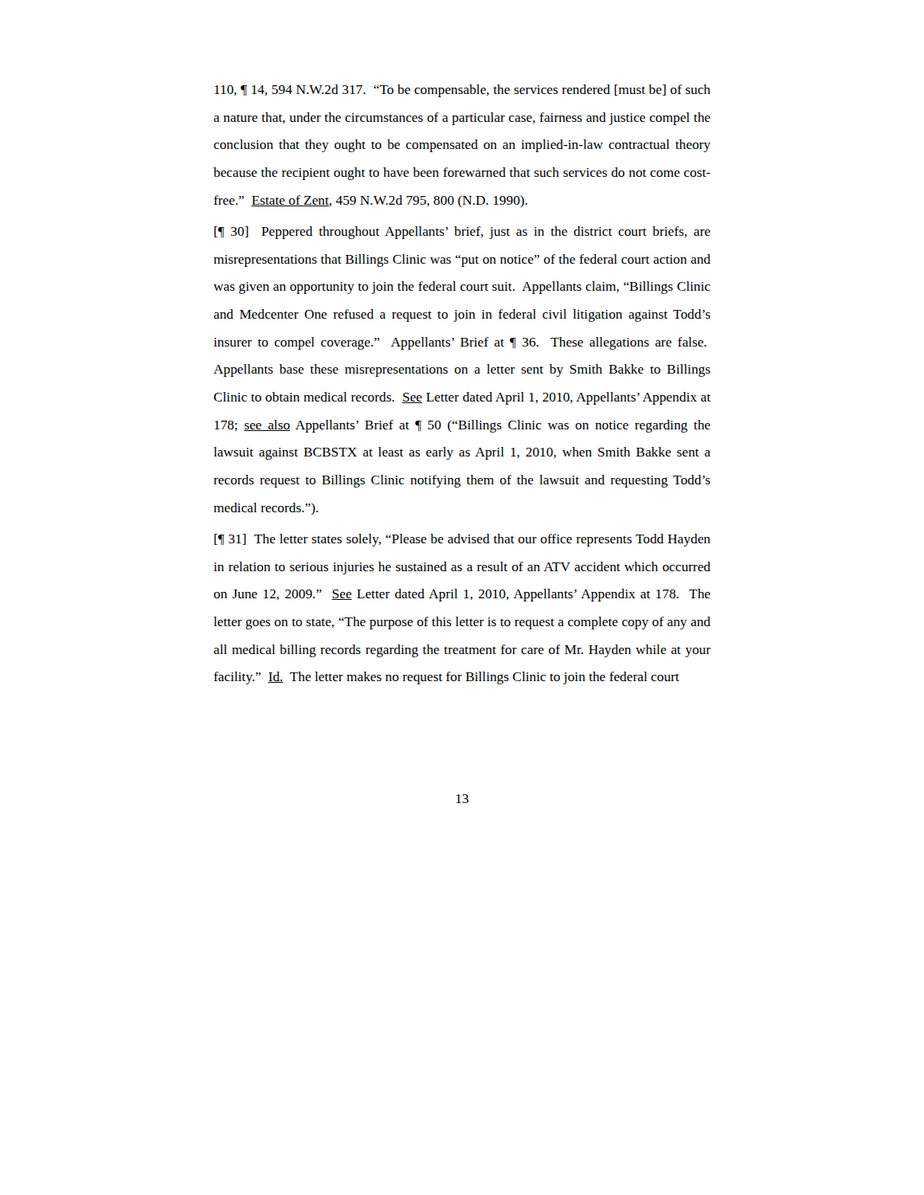110, ¶ 14, 594 N.W.2d 317. “To be compensable, the services rendered [must be] of such a nature that, under the circumstances of a particular case, fairness and justice compel the conclusion that they ought to be compensated on an implied-in-law contractual theory because the recipient ought to have been forewarned that such services do not come cost-free.” Estate of Zent, 459 N.W.2d 795, 800 (N.D. 1990).
[¶ 30] Peppered throughout Appellants’ brief, just as in the district court briefs, are misrepresentations that Billings Clinic was “put on notice” of the federal court action and was given an opportunity to join the federal court suit. Appellants claim, “Billings Clinic and Medcenter One refused a request to join in federal civil litigation against Todd’s insurer to compel coverage.” Appellants’ Brief at ¶ 36. These allegations are false. Appellants base these misrepresentations on a letter sent by Smith Bakke to Billings Clinic to obtain medical records. See Letter dated April 1, 2010, Appellants’ Appendix at 178; see also Appellants’ Brief at ¶ 50 (“Billings Clinic was on notice regarding the lawsuit against BCBSTX at least as early as April 1, 2010, when Smith Bakke sent a records request to Billings Clinic notifying them of the lawsuit and requesting Todd’s medical records.”).
[¶ 31] The letter states solely, “Please be advised that our office represents Todd Hayden in relation to serious injuries he sustained as a result of an ATV accident which occurred on June 12, 2009.” See Letter dated April 1, 2010, Appellants’ Appendix at 178. The letter goes on to state, “The purpose of this letter is to request a complete copy of any and all medical billing records regarding the treatment for care of Mr. Hayden while at your facility.” Id. The letter makes no request for Billings Clinic to join the federal court
13